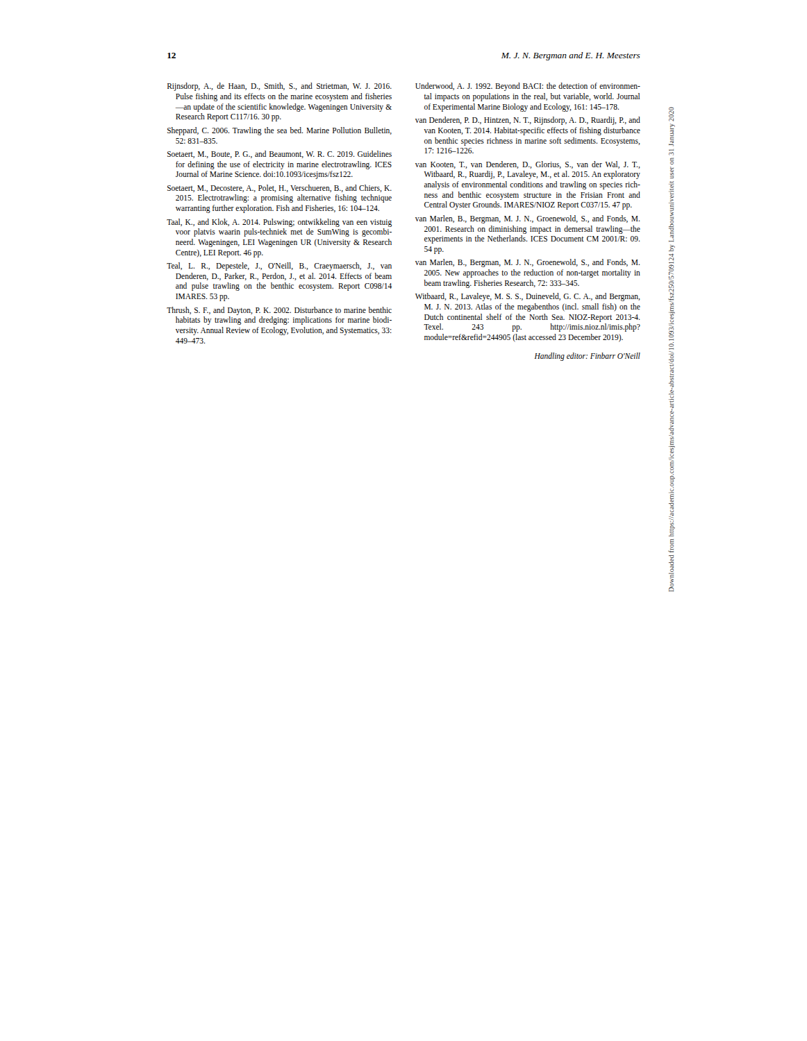12 M. J. N. Bergman and E. H. Meesters
Rijnsdorp, A., de Haan, D., Smith, S., and Strietman, W. J. 2016. Pulse fishing and its effects on the marine ecosystem and fisheries—an update of the scientific knowledge. Wageningen University & Research Report C117/16. 30 pp.
Sheppard, C. 2006. Trawling the sea bed. Marine Pollution Bulletin, 52: 831–835.
Soetaert, M., Boute, P. G., and Beaumont, W. R. C. 2019. Guidelines for defining the use of electricity in marine electrotrawling. ICES Journal of Marine Science. doi:10.1093/icesjms/fsz122.
Soetaert, M., Decostere, A., Polet, H., Verschueren, B., and Chiers, K. 2015. Electrotrawling: a promising alternative fishing technique warranting further exploration. Fish and Fisheries, 16: 104–124.
Taal, K., and Klok, A. 2014. Pulswing; ontwikkeling van een vistuig voor platvis waarin puls-techniek met de SumWing is gecombineerd. Wageningen, LEI Wageningen UR (University & Research Centre), LEI Report. 46 pp.
Teal, L. R., Depestele, J., O'Neill, B., Craeymaersch, J., van Denderen, D., Parker, R., Perdon, J., et al. 2014. Effects of beam and pulse trawling on the benthic ecosystem. Report C098/14 IMARES. 53 pp.
Thrush, S. F., and Dayton, P. K. 2002. Disturbance to marine benthic habitats by trawling and dredging: implications for marine biodiversity. Annual Review of Ecology, Evolution, and Systematics, 33: 449–473.
Underwood, A. J. 1992. Beyond BACI: the detection of environmental impacts on populations in the real, but variable, world. Journal of Experimental Marine Biology and Ecology, 161: 145–178.
van Denderen, P. D., Hintzen, N. T., Rijnsdorp, A. D., Ruardij, P., and van Kooten, T. 2014. Habitat-specific effects of fishing disturbance on benthic species richness in marine soft sediments. Ecosystems, 17: 1216–1226.
van Kooten, T., van Denderen, D., Glorius, S., van der Wal, J. T., Witbaard, R., Ruardij, P., Lavaleye, M., et al. 2015. An exploratory analysis of environmental conditions and trawling on species richness and benthic ecosystem structure in the Frisian Front and Central Oyster Grounds. IMARES/NIOZ Report C037/15. 47 pp.
van Marlen, B., Bergman, M. J. N., Groenewold, S., and Fonds, M. 2001. Research on diminishing impact in demersal trawling—the experiments in the Netherlands. ICES Document CM 2001/R: 09. 54 pp.
van Marlen, B., Bergman, M. J. N., Groenewold, S., and Fonds, M. 2005. New approaches to the reduction of non-target mortality in beam trawling. Fisheries Research, 72: 333–345.
Witbaard, R., Lavaleye, M. S. S., Duineveld, G. C. A., and Bergman, M. J. N. 2013. Atlas of the megabenthos (incl. small fish) on the Dutch continental shelf of the North Sea. NIOZ-Report 2013-4. Texel. 243 pp. http://imis.nioz.nl/imis.php?module=ref&refid=244905 (last accessed 23 December 2019).
Handling editor: Finbarr O'Neill
Downloaded from https://academic.oup.com/icesjms/advance-article-abstract/doi/10.1093/icesjms/fsz250/5709124 by Landbouwuniveriteit user on 31 January 2020